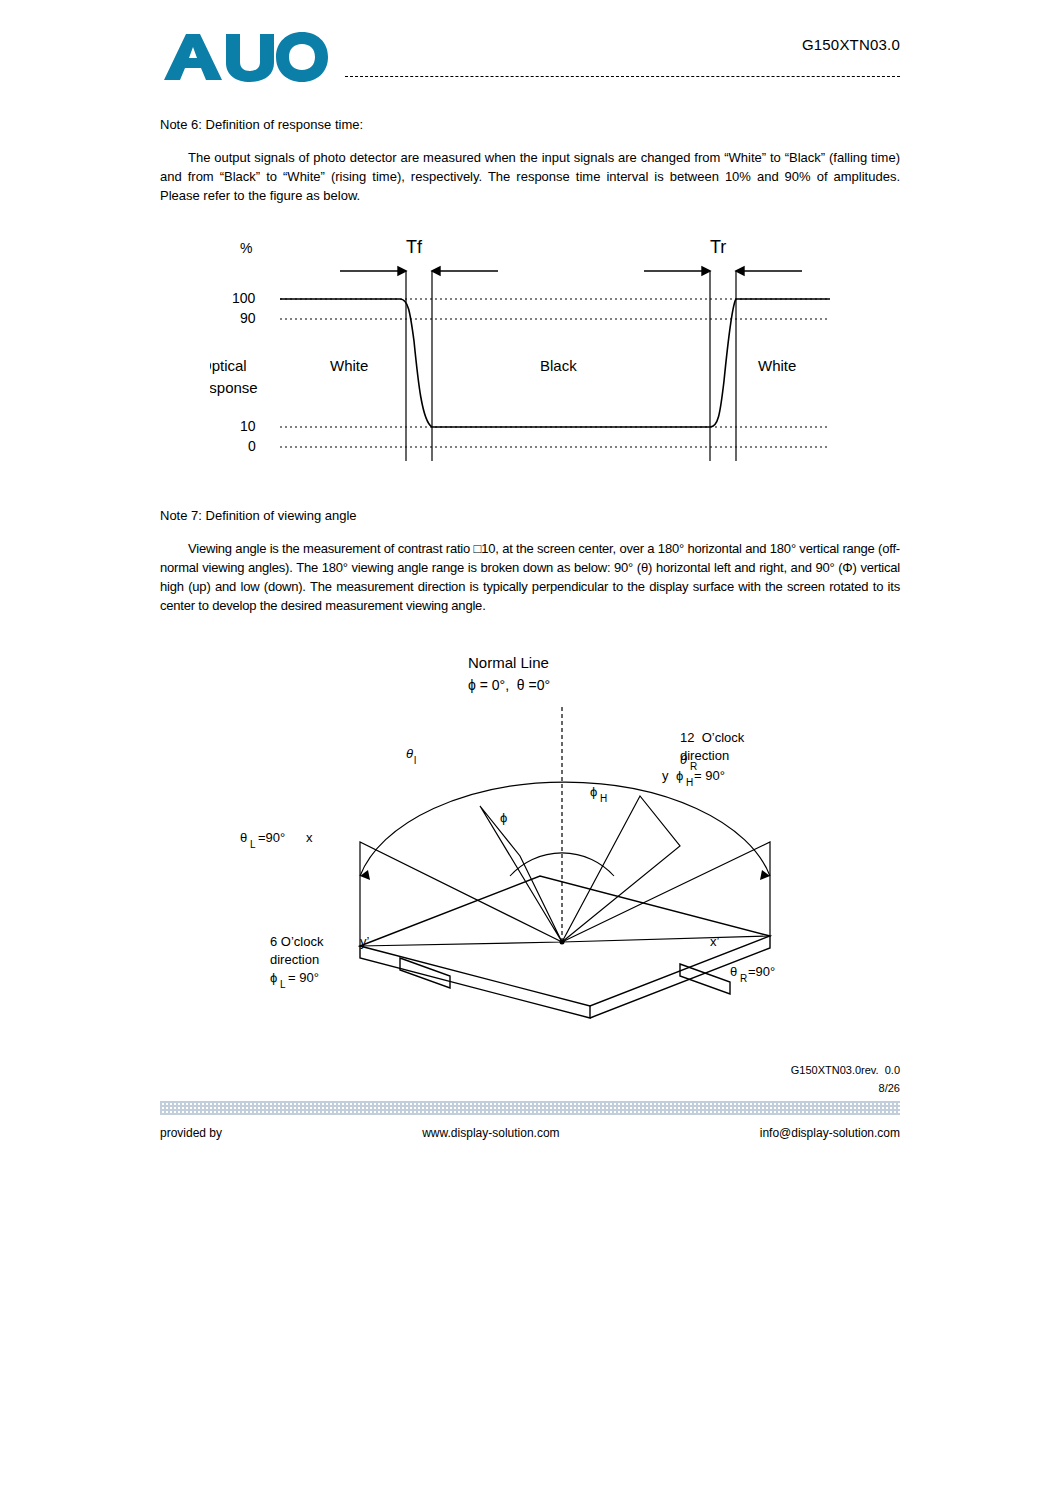G150XTN03.0
Note 6: Definition of response time:
The output signals of photo detector are measured when the input signals are changed from “White” to “Black” (falling time) and from “Black” to “White” (rising time), respectively. The response time interval is between 10% and 90% of amplitudes. Please refer to the figure as below.
% Tf Tr 100 90 10 0 Optical response White Black White
Note 7: Definition of viewing angle
Viewing angle is the measurement of contrast ratio □10, at the screen center, over a 180° horizontal and 180° vertical range (off-normal viewing angles). The 180° viewing angle range is broken down as below: 90° (θ) horizontal left and right, and 90° (Φ) vertical high (up) and low (down). The measurement direction is typically perpendicular to the display surface with the screen rotated to its center to develop the desired measurement viewing angle.
Normal Line ϕ = 0°, θ =0° θ l θ R θ L =90° x θ R =90° 12 O’clock direction y ϕ H = 90° 6 O’clock direction ϕ L = 90° y’ x’ ϕ ϕ H
G150XTN03.0rev. 0.0
8/26
provided by www.display-solution.com info@display-solution.com